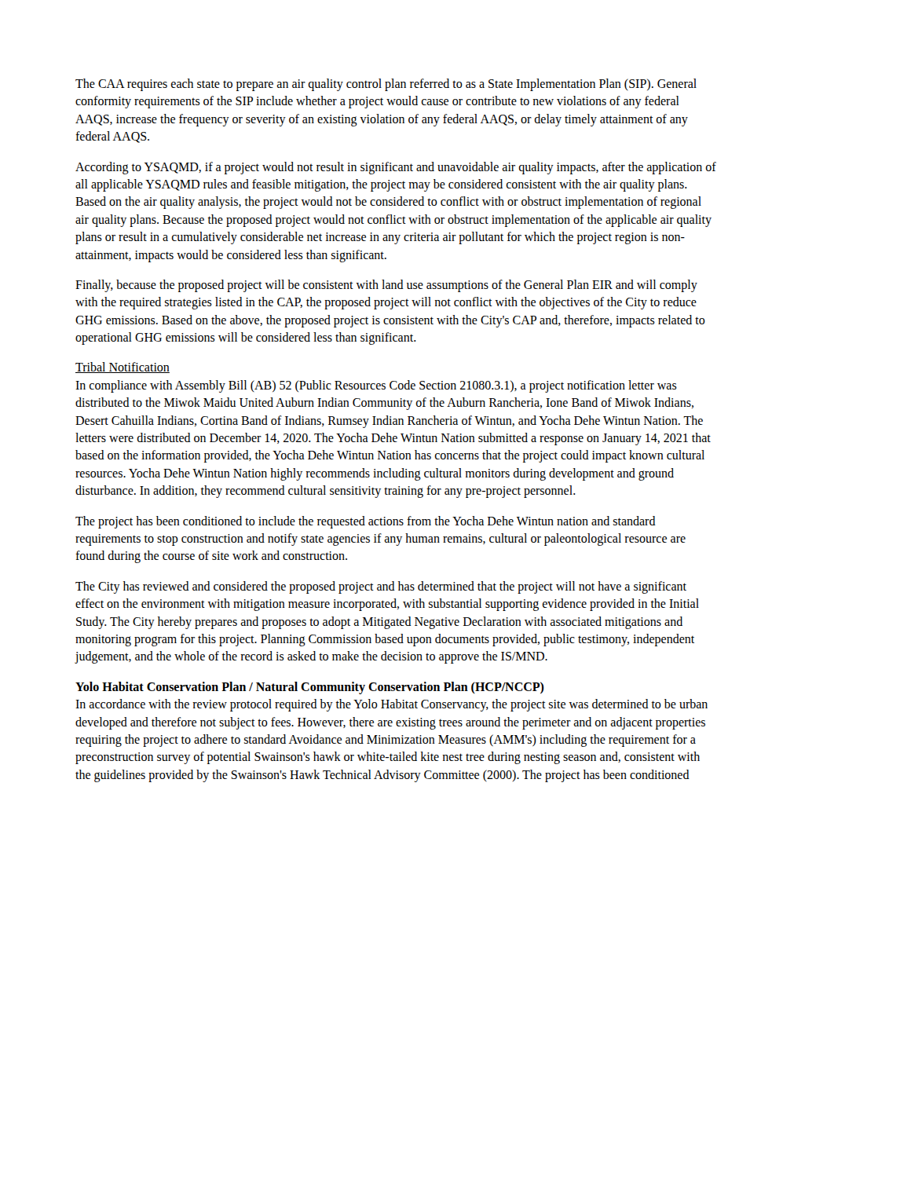The CAA requires each state to prepare an air quality control plan referred to as a State Implementation Plan (SIP). General conformity requirements of the SIP include whether a project would cause or contribute to new violations of any federal AAQS, increase the frequency or severity of an existing violation of any federal AAQS, or delay timely attainment of any federal AAQS.
According to YSAQMD, if a project would not result in significant and unavoidable air quality impacts, after the application of all applicable YSAQMD rules and feasible mitigation, the project may be considered consistent with the air quality plans. Based on the air quality analysis, the project would not be considered to conflict with or obstruct implementation of regional air quality plans. Because the proposed project would not conflict with or obstruct implementation of the applicable air quality plans or result in a cumulatively considerable net increase in any criteria air pollutant for which the project region is non-attainment, impacts would be considered less than significant.
Finally, because the proposed project will be consistent with land use assumptions of the General Plan EIR and will comply with the required strategies listed in the CAP, the proposed project will not conflict with the objectives of the City to reduce GHG emissions. Based on the above, the proposed project is consistent with the City's CAP and, therefore, impacts related to operational GHG emissions will be considered less than significant.
Tribal Notification
In compliance with Assembly Bill (AB) 52 (Public Resources Code Section 21080.3.1), a project notification letter was distributed to the Miwok Maidu United Auburn Indian Community of the Auburn Rancheria, Ione Band of Miwok Indians, Desert Cahuilla Indians, Cortina Band of Indians, Rumsey Indian Rancheria of Wintun, and Yocha Dehe Wintun Nation. The letters were distributed on December 14, 2020. The Yocha Dehe Wintun Nation submitted a response on January 14, 2021 that based on the information provided, the Yocha Dehe Wintun Nation has concerns that the project could impact known cultural resources. Yocha Dehe Wintun Nation highly recommends including cultural monitors during development and ground disturbance. In addition, they recommend cultural sensitivity training for any pre-project personnel.
The project has been conditioned to include the requested actions from the Yocha Dehe Wintun nation and standard requirements to stop construction and notify state agencies if any human remains, cultural or paleontological resource are found during the course of site work and construction.
The City has reviewed and considered the proposed project and has determined that the project will not have a significant effect on the environment with mitigation measure incorporated, with substantial supporting evidence provided in the Initial Study. The City hereby prepares and proposes to adopt a Mitigated Negative Declaration with associated mitigations and monitoring program for this project. Planning Commission based upon documents provided, public testimony, independent judgement, and the whole of the record is asked to make the decision to approve the IS/MND.
Yolo Habitat Conservation Plan / Natural Community Conservation Plan (HCP/NCCP)
In accordance with the review protocol required by the Yolo Habitat Conservancy, the project site was determined to be urban developed and therefore not subject to fees. However, there are existing trees around the perimeter and on adjacent properties requiring the project to adhere to standard Avoidance and Minimization Measures (AMM's) including the requirement for a preconstruction survey of potential Swainson's hawk or white-tailed kite nest tree during nesting season and, consistent with the guidelines provided by the Swainson's Hawk Technical Advisory Committee (2000). The project has been conditioned